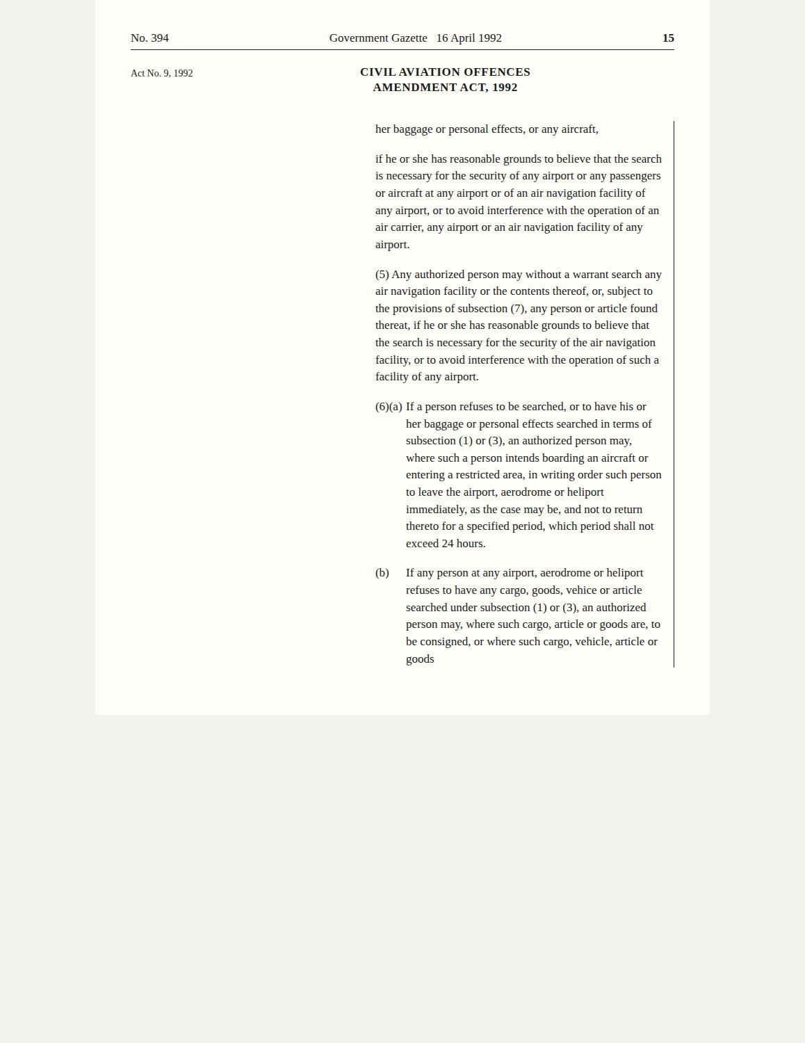No. 394 Government Gazette 16 April 1992 15
Act No. 9, 1992 Civil Aviation Offences
Amendment Act, 1992
her baggage or personal effects, or any aircraft,
if he or she has reasonable grounds to believe that the search is necessary for the security of any airport or any passengers or aircraft at any airport or of an air navigation facility of any airport, or to avoid interference with the operation of an air carrier, any airport or an air navigation facility of any airport.
(5) Any authorized person may without a warrant search any air navigation facility or the contents thereof, or, subject to the provisions of subsection (7), any person or article found thereat, if he or she has reasonable grounds to believe that the search is necessary for the security of the air navigation facility, or to avoid interference with the operation of such a facility of any airport.
(6)(a) If a person refuses to be searched, or to have his or her baggage or personal effects searched in terms of subsection (1) or (3), an authorized person may, where such a person intends boarding an aircraft or entering a restricted area, in writing order such person to leave the airport, aerodrome or heliport immediately, as the case may be, and not to return thereto for a specified period, which period shall not exceed 24 hours.
(b) If any person at any airport, aerodrome or heliport refuses to have any cargo, goods, vehice or article searched under subsection (1) or (3), an authorized person may, where such cargo, article or goods are, to be consigned, or where such cargo, vehicle, article or goods